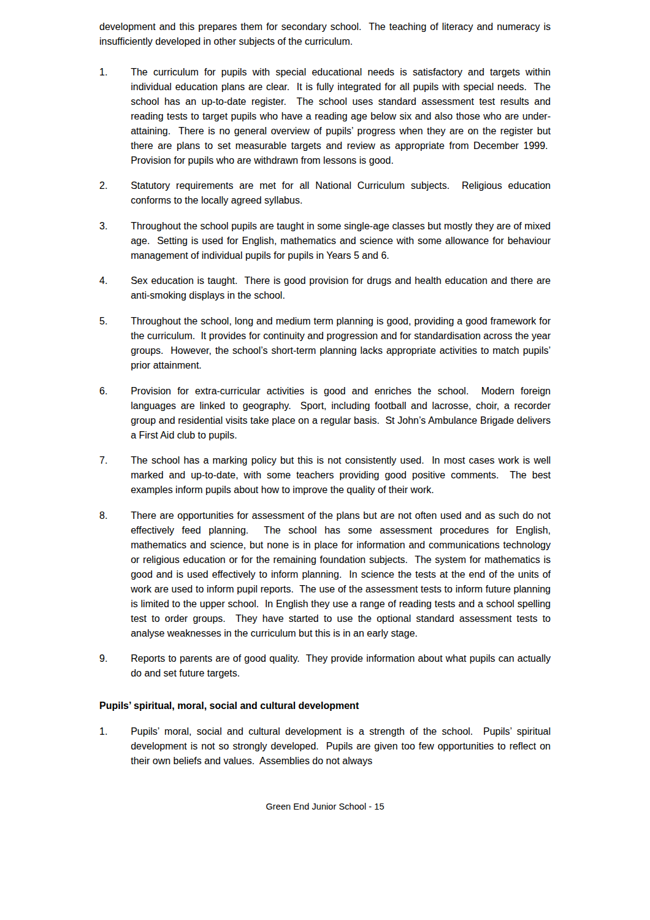development and this prepares them for secondary school. The teaching of literacy and numeracy is insufficiently developed in other subjects of the curriculum.
The curriculum for pupils with special educational needs is satisfactory and targets within individual education plans are clear. It is fully integrated for all pupils with special needs. The school has an up-to-date register. The school uses standard assessment test results and reading tests to target pupils who have a reading age below six and also those who are under-attaining. There is no general overview of pupils’ progress when they are on the register but there are plans to set measurable targets and review as appropriate from December 1999. Provision for pupils who are withdrawn from lessons is good.
Statutory requirements are met for all National Curriculum subjects. Religious education conforms to the locally agreed syllabus.
Throughout the school pupils are taught in some single-age classes but mostly they are of mixed age. Setting is used for English, mathematics and science with some allowance for behaviour management of individual pupils for pupils in Years 5 and 6.
Sex education is taught. There is good provision for drugs and health education and there are anti-smoking displays in the school.
Throughout the school, long and medium term planning is good, providing a good framework for the curriculum. It provides for continuity and progression and for standardisation across the year groups. However, the school’s short-term planning lacks appropriate activities to match pupils’ prior attainment.
Provision for extra-curricular activities is good and enriches the school. Modern foreign languages are linked to geography. Sport, including football and lacrosse, choir, a recorder group and residential visits take place on a regular basis. St John’s Ambulance Brigade delivers a First Aid club to pupils.
The school has a marking policy but this is not consistently used. In most cases work is well marked and up-to-date, with some teachers providing good positive comments. The best examples inform pupils about how to improve the quality of their work.
There are opportunities for assessment of the plans but are not often used and as such do not effectively feed planning. The school has some assessment procedures for English, mathematics and science, but none is in place for information and communications technology or religious education or for the remaining foundation subjects. The system for mathematics is good and is used effectively to inform planning. In science the tests at the end of the units of work are used to inform pupil reports. The use of the assessment tests to inform future planning is limited to the upper school. In English they use a range of reading tests and a school spelling test to order groups. They have started to use the optional standard assessment tests to analyse weaknesses in the curriculum but this is in an early stage.
Reports to parents are of good quality. They provide information about what pupils can actually do and set future targets.
Pupils’ spiritual, moral, social and cultural development
Pupils’ moral, social and cultural development is a strength of the school. Pupils’ spiritual development is not so strongly developed. Pupils are given too few opportunities to reflect on their own beliefs and values. Assemblies do not always
Green End Junior School - 15